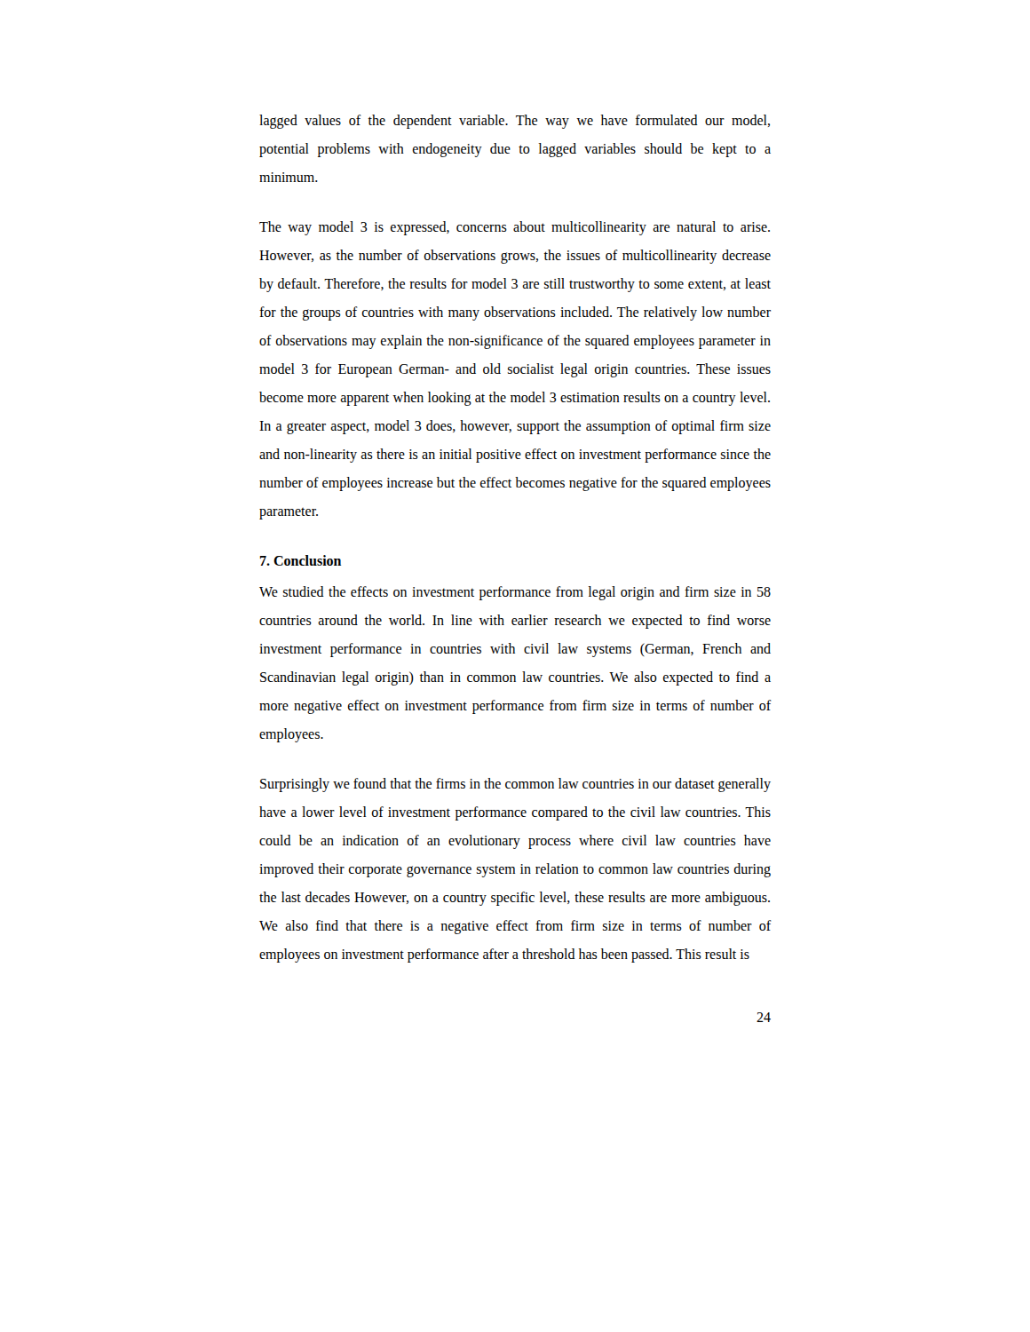lagged values of the dependent variable. The way we have formulated our model, potential problems with endogeneity due to lagged variables should be kept to a minimum.
The way model 3 is expressed, concerns about multicollinearity are natural to arise. However, as the number of observations grows, the issues of multicollinearity decrease by default. Therefore, the results for model 3 are still trustworthy to some extent, at least for the groups of countries with many observations included. The relatively low number of observations may explain the non-significance of the squared employees parameter in model 3 for European German- and old socialist legal origin countries. These issues become more apparent when looking at the model 3 estimation results on a country level. In a greater aspect, model 3 does, however, support the assumption of optimal firm size and non-linearity as there is an initial positive effect on investment performance since the number of employees increase but the effect becomes negative for the squared employees parameter.
7. Conclusion
We studied the effects on investment performance from legal origin and firm size in 58 countries around the world. In line with earlier research we expected to find worse investment performance in countries with civil law systems (German, French and Scandinavian legal origin) than in common law countries. We also expected to find a more negative effect on investment performance from firm size in terms of number of employees.
Surprisingly we found that the firms in the common law countries in our dataset generally have a lower level of investment performance compared to the civil law countries. This could be an indication of an evolutionary process where civil law countries have improved their corporate governance system in relation to common law countries during the last decades However, on a country specific level, these results are more ambiguous. We also find that there is a negative effect from firm size in terms of number of employees on investment performance after a threshold has been passed. This result is
24